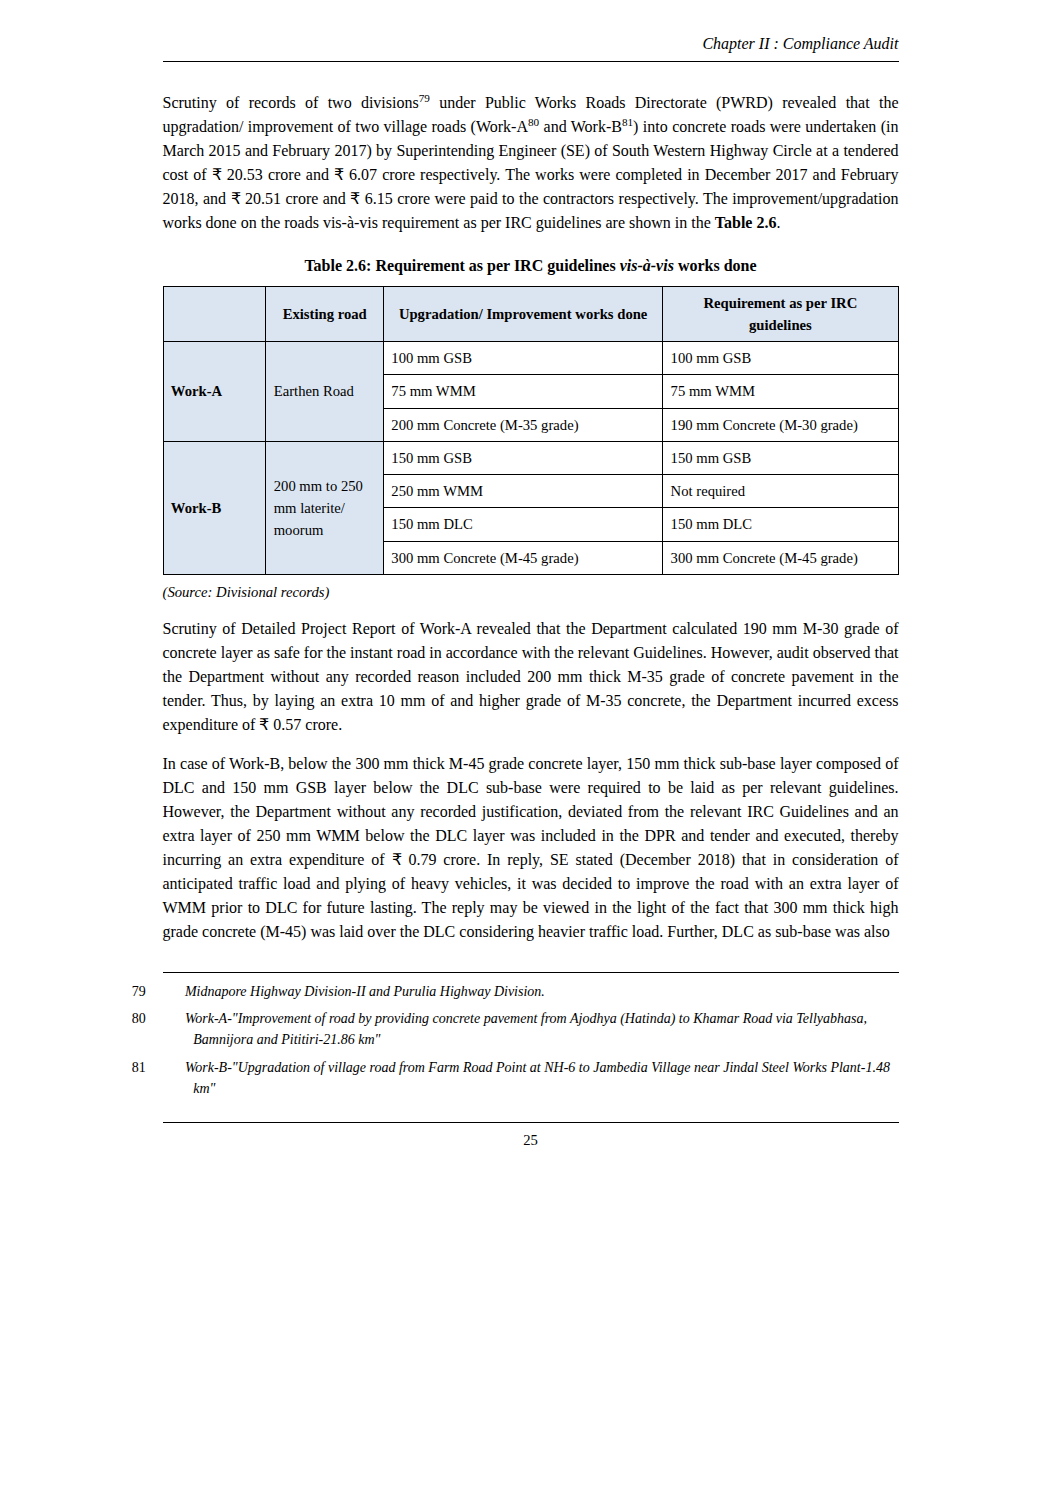Chapter II : Compliance Audit
Scrutiny of records of two divisions79 under Public Works Roads Directorate (PWRD) revealed that the upgradation/ improvement of two village roads (Work-A80 and Work-B81) into concrete roads were undertaken (in March 2015 and February 2017) by Superintending Engineer (SE) of South Western Highway Circle at a tendered cost of ₹ 20.53 crore and ₹ 6.07 crore respectively. The works were completed in December 2017 and February 2018, and ₹ 20.51 crore and ₹ 6.15 crore were paid to the contractors respectively. The improvement/upgradation works done on the roads vis-à-vis requirement as per IRC guidelines are shown in the Table 2.6.
Table 2.6: Requirement as per IRC guidelines vis-à-vis works done
| | Existing road | Upgradation/ Improvement works done | Requirement as per IRC guidelines |
| --- | --- | --- | --- |
| Work-A | Earthen Road | 100 mm GSB | 100 mm GSB |
| 75 mm WMM | 75 mm WMM |
| 200 mm Concrete (M-35 grade) | 190 mm Concrete (M-30 grade) |
| Work-B | 200 mm to 250 mm laterite/ moorum | 150 mm GSB | 150 mm GSB |
| 250 mm WMM | Not required |
| 150 mm DLC | 150 mm DLC |
| 300 mm Concrete (M-45 grade) | 300 mm Concrete (M-45 grade) |
(Source: Divisional records)
Scrutiny of Detailed Project Report of Work-A revealed that the Department calculated 190 mm M-30 grade of concrete layer as safe for the instant road in accordance with the relevant Guidelines. However, audit observed that the Department without any recorded reason included 200 mm thick M-35 grade of concrete pavement in the tender. Thus, by laying an extra 10 mm of and higher grade of M-35 concrete, the Department incurred excess expenditure of ₹ 0.57 crore.
In case of Work-B, below the 300 mm thick M-45 grade concrete layer, 150 mm thick sub-base layer composed of DLC and 150 mm GSB layer below the DLC sub-base were required to be laid as per relevant guidelines. However, the Department without any recorded justification, deviated from the relevant IRC Guidelines and an extra layer of 250 mm WMM below the DLC layer was included in the DPR and tender and executed, thereby incurring an extra expenditure of ₹ 0.79 crore. In reply, SE stated (December 2018) that in consideration of anticipated traffic load and plying of heavy vehicles, it was decided to improve the road with an extra layer of WMM prior to DLC for future lasting. The reply may be viewed in the light of the fact that 300 mm thick high grade concrete (M-45) was laid over the DLC considering heavier traffic load. Further, DLC as sub-base was also
79 Midnapore Highway Division-II and Purulia Highway Division.
80 Work-A-"Improvement of road by providing concrete pavement from Ajodhya (Hatinda) to Khamar Road via Tellyabhasa, Bamnijora and Pititiri-21.86 km"
81 Work-B-"Upgradation of village road from Farm Road Point at NH-6 to Jambedia Village near Jindal Steel Works Plant-1.48 km"
25